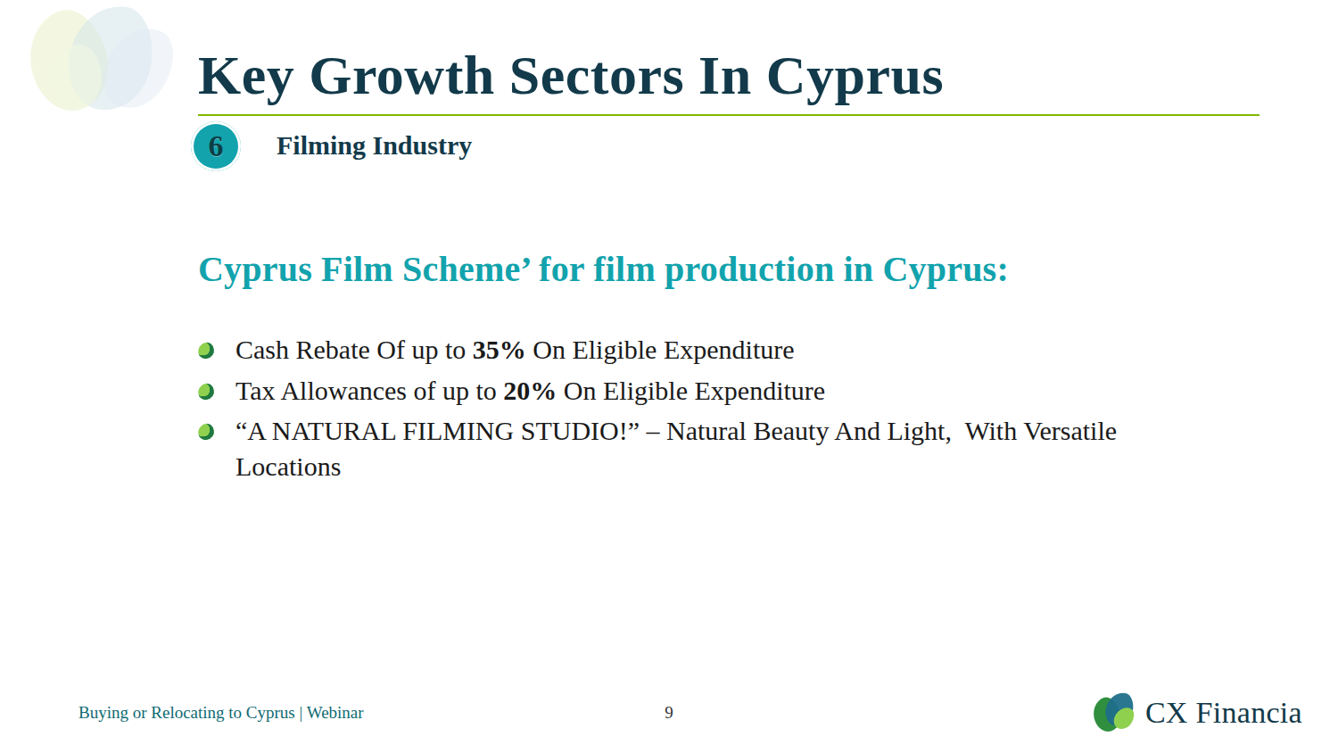Key Growth Sectors In Cyprus
6
Filming Industry
Cyprus Film Scheme’ for film production in Cyprus:
Cash Rebate Of up to 35% On Eligible Expenditure
Tax Allowances of up to 20% On Eligible Expenditure
“A NATURAL FILMING STUDIO!” – Natural Beauty And Light, With Versatile Locations
Buying or Relocating to Cyprus | Webinar
9
CX Financia